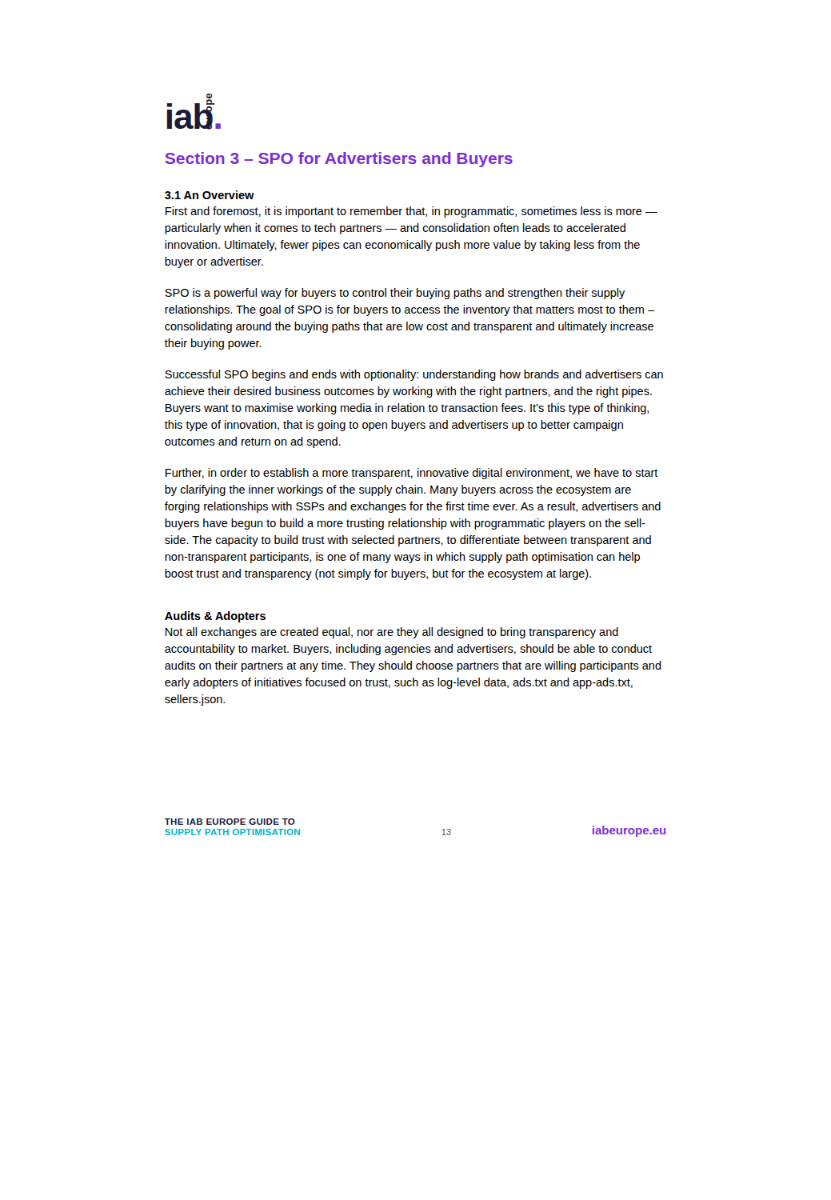iab. europe
Section 3 – SPO for Advertisers and Buyers
3.1 An Overview
First and foremost, it is important to remember that, in programmatic, sometimes less is more — particularly when it comes to tech partners — and consolidation often leads to accelerated innovation. Ultimately, fewer pipes can economically push more value by taking less from the buyer or advertiser.
SPO is a powerful way for buyers to control their buying paths and strengthen their supply relationships. The goal of SPO is for buyers to access the inventory that matters most to them – consolidating around the buying paths that are low cost and transparent and ultimately increase their buying power.
Successful SPO begins and ends with optionality: understanding how brands and advertisers can achieve their desired business outcomes by working with the right partners, and the right pipes. Buyers want to maximise working media in relation to transaction fees. It’s this type of thinking, this type of innovation, that is going to open buyers and advertisers up to better campaign outcomes and return on ad spend.
Further, in order to establish a more transparent, innovative digital environment, we have to start by clarifying the inner workings of the supply chain. Many buyers across the ecosystem are forging relationships with SSPs and exchanges for the first time ever. As a result, advertisers and buyers have begun to build a more trusting relationship with programmatic players on the sell-side. The capacity to build trust with selected partners, to differentiate between transparent and non-transparent participants, is one of many ways in which supply path optimisation can help boost trust and transparency (not simply for buyers, but for the ecosystem at large).
Audits & Adopters
Not all exchanges are created equal, nor are they all designed to bring transparency and accountability to market. Buyers, including agencies and advertisers, should be able to conduct audits on their partners at any time. They should choose partners that are willing participants and early adopters of initiatives focused on trust, such as log-level data, ads.txt and app-ads.txt, sellers.json.
THE IAB EUROPE GUIDE TO
SUPPLY PATH OPTIMISATION
13
iabeurope.eu